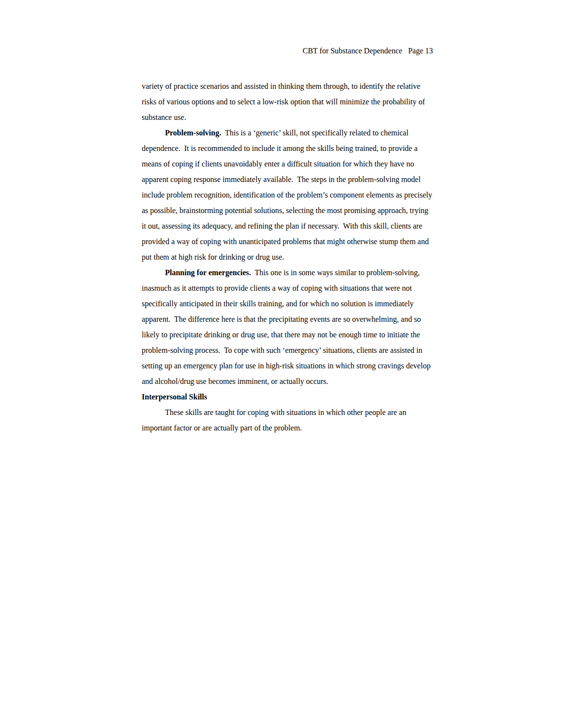CBT for Substance Dependence Page 13
variety of practice scenarios and assisted in thinking them through, to identify the relative risks of various options and to select a low-risk option that will minimize the probability of substance use.
Problem-solving. This is a ‘generic’ skill, not specifically related to chemical dependence. It is recommended to include it among the skills being trained, to provide a means of coping if clients unavoidably enter a difficult situation for which they have no apparent coping response immediately available. The steps in the problem-solving model include problem recognition, identification of the problem’s component elements as precisely as possible, brainstorming potential solutions, selecting the most promising approach, trying it out, assessing its adequacy, and refining the plan if necessary. With this skill, clients are provided a way of coping with unanticipated problems that might otherwise stump them and put them at high risk for drinking or drug use.
Planning for emergencies. This one is in some ways similar to problem-solving, inasmuch as it attempts to provide clients a way of coping with situations that were not specifically anticipated in their skills training, and for which no solution is immediately apparent. The difference here is that the precipitating events are so overwhelming, and so likely to precipitate drinking or drug use, that there may not be enough time to initiate the problem-solving process. To cope with such ‘emergency’ situations, clients are assisted in setting up an emergency plan for use in high-risk situations in which strong cravings develop and alcohol/drug use becomes imminent, or actually occurs.
Interpersonal Skills
These skills are taught for coping with situations in which other people are an important factor or are actually part of the problem.